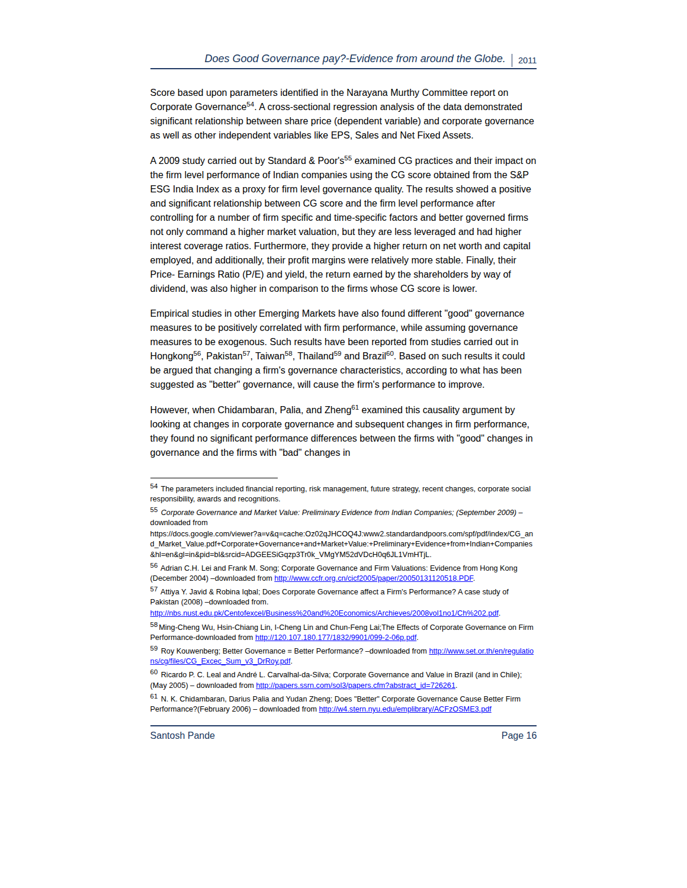Does Good Governance pay?-Evidence from around the Globe.
2011
Score based upon parameters identified in the Narayana Murthy Committee report on Corporate Governance54. A cross-sectional regression analysis of the data demonstrated significant relationship between share price (dependent variable) and corporate governance as well as other independent variables like EPS, Sales and Net Fixed Assets.
A 2009 study carried out by Standard & Poor's55 examined CG practices and their impact on the firm level performance of Indian companies using the CG score obtained from the S&P ESG India Index as a proxy for firm level governance quality. The results showed a positive and significant relationship between CG score and the firm level performance after controlling for a number of firm specific and time-specific factors and better governed firms not only command a higher market valuation, but they are less leveraged and had higher interest coverage ratios. Furthermore, they provide a higher return on net worth and capital employed, and additionally, their profit margins were relatively more stable. Finally, their Price- Earnings Ratio (P/E) and yield, the return earned by the shareholders by way of dividend, was also higher in comparison to the firms whose CG score is lower.
Empirical studies in other Emerging Markets have also found different "good" governance measures to be positively correlated with firm performance, while assuming governance measures to be exogenous. Such results have been reported from studies carried out in Hongkong56, Pakistan57, Taiwan58, Thailand59 and Brazil60. Based on such results it could be argued that changing a firm's governance characteristics, according to what has been suggested as "better" governance, will cause the firm's performance to improve.
However, when Chidambaran, Palia, and Zheng61 examined this causality argument by looking at changes in corporate governance and subsequent changes in firm performance, they found no significant performance differences between the firms with "good" changes in governance and the firms with "bad" changes in
54 The parameters included financial reporting, risk management, future strategy, recent changes, corporate social responsibility, awards and recognitions.
55 Corporate Governance and Market Value: Preliminary Evidence from Indian Companies; (September 2009) – downloaded from
https://docs.google.com/viewer?a=v&q=cache:Oz02qJHCOQ4J:www2.standardandpoors.com/spf/pdf/index/CG_and_Market_Value.pdf+Corporate+Governance+and+Market+Value:+Preliminary+Evidence+from+Indian+Companies&hl=en&gl=in&pid=bl&srcid=ADGEESiGqzp3Tr0k_VMgYM52dVDcH0q6JL1VmHTjL.
56 Adrian C.H. Lei and Frank M. Song; Corporate Governance and Firm Valuations: Evidence from Hong Kong (December 2004) –downloaded from http://www.ccfr.org.cn/cicf2005/paper/20050131120518.PDF.
57 Attiya Y. Javid & Robina Iqbal; Does Corporate Governance affect a Firm's Performance? A case study of Pakistan (2008) –downloaded from.
http://nbs.nust.edu.pk/Centofexcel/Business%20and%20Economics/Archieves/2008vol1no1/Ch%202.pdf.
58 Ming-Cheng Wu, Hsin-Chiang Lin, I-Cheng Lin and Chun-Feng Lai;The Effects of Corporate Governance on Firm Performance-downloaded from http://120.107.180.177/1832/9901/099-2-06p.pdf.
59 Roy Kouwenberg; Better Governance = Better Performance? –downloaded from http://www.set.or.th/en/regulations/cg/files/CG_Excec_Sum_v3_DrRoy.pdf.
60 Ricardo P. C. Leal and André L. Carvalhal-da-Silva; Corporate Governance and Value in Brazil (and in Chile);(May 2005) – downloaded from http://papers.ssrn.com/sol3/papers.cfm?abstract_id=726261.
61 N. K. Chidambaran, Darius Palia and Yudan Zheng; Does "Better" Corporate Governance Cause Better Firm Performance?(February 2006) – downloaded from http://w4.stern.nyu.edu/emplibrary/ACFzOSME3.pdf
Santosh Pande
Page 16